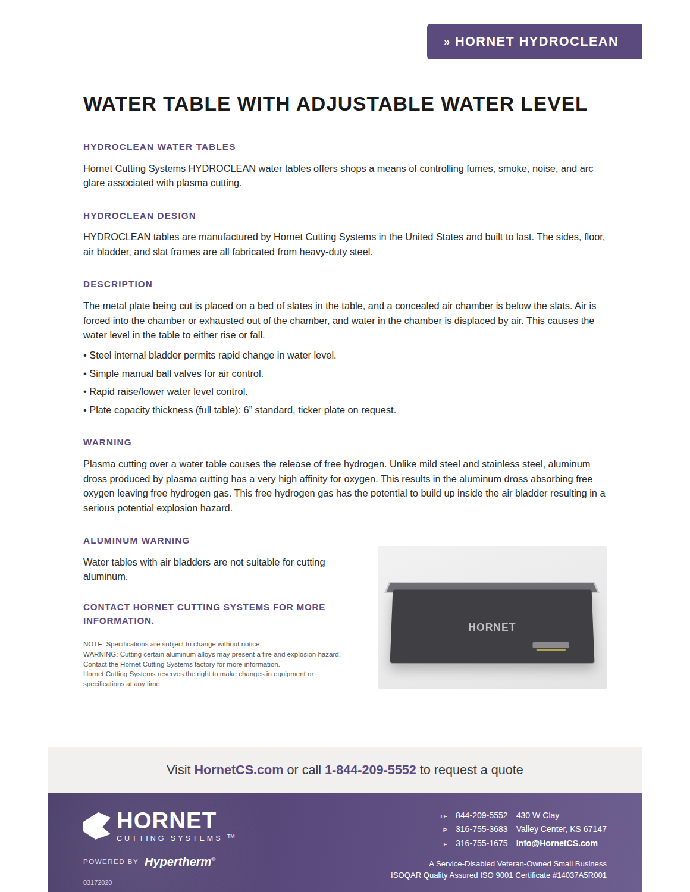» HORNET HYDROCLEAN
WATER TABLE WITH ADJUSTABLE WATER LEVEL
HYDROCLEAN WATER TABLES
Hornet Cutting Systems HYDROCLEAN water tables offers shops a means of controlling fumes, smoke, noise, and arc glare associated with plasma cutting.
HYDROCLEAN DESIGN
HYDROCLEAN tables are manufactured by Hornet Cutting Systems in the United States and built to last. The sides, floor, air bladder, and slat frames are all fabricated from heavy-duty steel.
DESCRIPTION
The metal plate being cut is placed on a bed of slates in the table, and a concealed air chamber is below the slats. Air is forced into the chamber or exhausted out of the chamber, and water in the chamber is displaced by air. This causes the water level in the table to either rise or fall.
Steel internal bladder permits rapid change in water level.
Simple manual ball valves for air control.
Rapid raise/lower water level control.
Plate capacity thickness (full table): 6” standard, ticker plate on request.
WARNING
Plasma cutting over a water table causes the release of free hydrogen. Unlike mild steel and stainless steel, aluminum dross produced by plasma cutting has a very high affinity for oxygen. This results in the aluminum dross absorbing free oxygen leaving free hydrogen gas. This free hydrogen gas has the potential to build up inside the air bladder resulting in a serious potential explosion hazard.
ALUMINUM WARNING
Water tables with air bladders are not suitable for cutting aluminum.
CONTACT HORNET CUTTING SYSTEMS FOR MORE INFORMATION.
NOTE: Specifications are subject to change without notice.
WARNING: Cutting certain aluminum alloys may present a fire and explosion hazard.
Contact the Hornet Cutting Systems factory for more information.
Hornet Cutting Systems reserves the right to make changes in equipment or specifications at any time
HORNET
Visit HornetCS.com or call 1-844-209-5552 to request a quote
HORNET CUTTING SYSTEMS TM
POWERED BY Hypertherm®
03172020
TF 844-209-5552430 W Clay P 316-755-3683 Valley Center, KS 67147 F 316-755-1675 Info@HornetCS.com
A Service-Disabled Veteran-Owned Small Business
ISOQAR Quality Assured ISO 9001 Certificate #14037A5R001